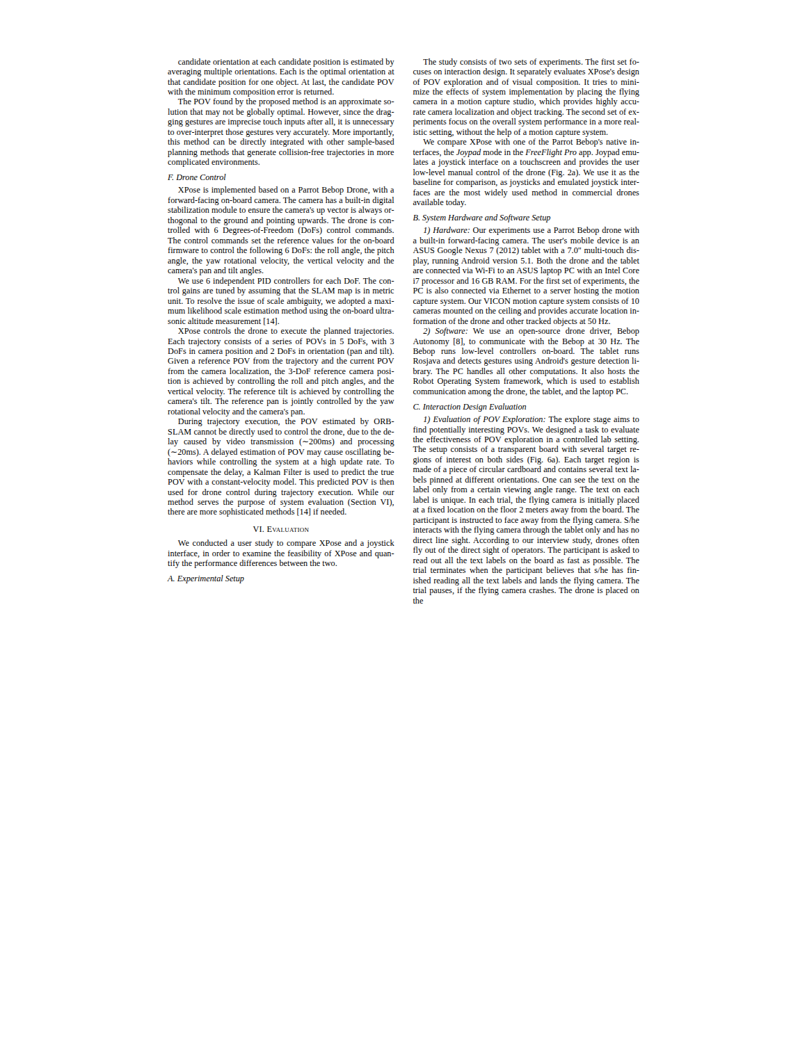candidate orientation at each candidate position is estimated by averaging multiple orientations. Each is the optimal orientation at that candidate position for one object. At last, the candidate POV with the minimum composition error is returned.
The POV found by the proposed method is an approximate solution that may not be globally optimal. However, since the dragging gestures are imprecise touch inputs after all, it is unnecessary to over-interpret those gestures very accurately. More importantly, this method can be directly integrated with other sample-based planning methods that generate collision-free trajectories in more complicated environments.
F. Drone Control
XPose is implemented based on a Parrot Bebop Drone, with a forward-facing on-board camera. The camera has a built-in digital stabilization module to ensure the camera's up vector is always orthogonal to the ground and pointing upwards. The drone is controlled with 6 Degrees-of-Freedom (DoFs) control commands. The control commands set the reference values for the on-board firmware to control the following 6 DoFs: the roll angle, the pitch angle, the yaw rotational velocity, the vertical velocity and the camera's pan and tilt angles.
We use 6 independent PID controllers for each DoF. The control gains are tuned by assuming that the SLAM map is in metric unit. To resolve the issue of scale ambiguity, we adopted a maximum likelihood scale estimation method using the on-board ultrasonic altitude measurement [14].
XPose controls the drone to execute the planned trajectories. Each trajectory consists of a series of POVs in 5 DoFs, with 3 DoFs in camera position and 2 DoFs in orientation (pan and tilt). Given a reference POV from the trajectory and the current POV from the camera localization, the 3-DoF reference camera position is achieved by controlling the roll and pitch angles, and the vertical velocity. The reference tilt is achieved by controlling the camera's tilt. The reference pan is jointly controlled by the yaw rotational velocity and the camera's pan.
During trajectory execution, the POV estimated by ORB-SLAM cannot be directly used to control the drone, due to the delay caused by video transmission (∼200ms) and processing (∼20ms). A delayed estimation of POV may cause oscillating behaviors while controlling the system at a high update rate. To compensate the delay, a Kalman Filter is used to predict the true POV with a constant-velocity model. This predicted POV is then used for drone control during trajectory execution. While our method serves the purpose of system evaluation (Section VI), there are more sophisticated methods [14] if needed.
VI. Evaluation
We conducted a user study to compare XPose and a joystick interface, in order to examine the feasibility of XPose and quantify the performance differences between the two.
A. Experimental Setup
The study consists of two sets of experiments. The first set focuses on interaction design. It separately evaluates XPose's design of POV exploration and of visual composition. It tries to minimize the effects of system implementation by placing the flying camera in a motion capture studio, which provides highly accurate camera localization and object tracking. The second set of experiments focus on the overall system performance in a more realistic setting, without the help of a motion capture system.
We compare XPose with one of the Parrot Bebop's native interfaces, the Joypad mode in the FreeFlight Pro app. Joypad emulates a joystick interface on a touchscreen and provides the user low-level manual control of the drone (Fig. 2a). We use it as the baseline for comparison, as joysticks and emulated joystick interfaces are the most widely used method in commercial drones available today.
B. System Hardware and Software Setup
1) Hardware: Our experiments use a Parrot Bebop drone with a built-in forward-facing camera. The user's mobile device is an ASUS Google Nexus 7 (2012) tablet with a 7.0" multi-touch display, running Android version 5.1. Both the drone and the tablet are connected via Wi-Fi to an ASUS laptop PC with an Intel Core i7 processor and 16 GB RAM. For the first set of experiments, the PC is also connected via Ethernet to a server hosting the motion capture system. Our VICON motion capture system consists of 10 cameras mounted on the ceiling and provides accurate location information of the drone and other tracked objects at 50 Hz.
2) Software: We use an open-source drone driver, Bebop Autonomy [8], to communicate with the Bebop at 30 Hz. The Bebop runs low-level controllers on-board. The tablet runs Rosjava and detects gestures using Android's gesture detection library. The PC handles all other computations. It also hosts the Robot Operating System framework, which is used to establish communication among the drone, the tablet, and the laptop PC.
C. Interaction Design Evaluation
1) Evaluation of POV Exploration: The explore stage aims to find potentially interesting POVs. We designed a task to evaluate the effectiveness of POV exploration in a controlled lab setting. The setup consists of a transparent board with several target regions of interest on both sides (Fig. 6a). Each target region is made of a piece of circular cardboard and contains several text labels pinned at different orientations. One can see the text on the label only from a certain viewing angle range. The text on each label is unique. In each trial, the flying camera is initially placed at a fixed location on the floor 2 meters away from the board. The participant is instructed to face away from the flying camera. S/he interacts with the flying camera through the tablet only and has no direct line sight. According to our interview study, drones often fly out of the direct sight of operators. The participant is asked to read out all the text labels on the board as fast as possible. The trial terminates when the participant believes that s/he has finished reading all the text labels and lands the flying camera. The trial pauses, if the flying camera crashes. The drone is placed on the